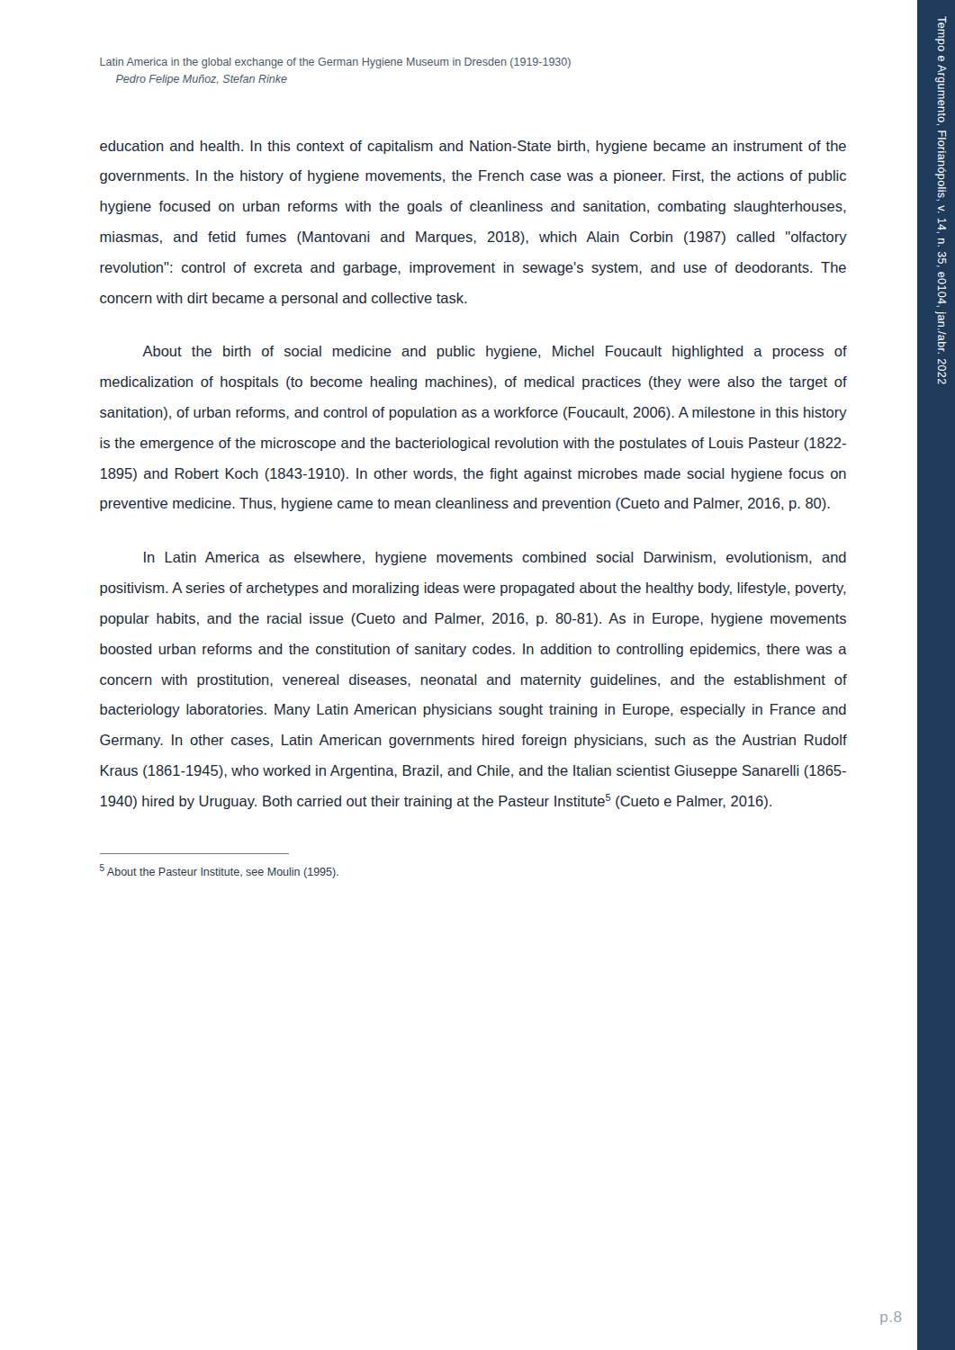Tempo e Argumento, Florianópolis, v. 14, n. 35, e0104, jan./abr. 2022
Latin America in the global exchange of the German Hygiene Museum in Dresden (1919-1930) Pedro Felipe Muñoz, Stefan Rinke
education and health. In this context of capitalism and Nation-State birth, hygiene became an instrument of the governments. In the history of hygiene movements, the French case was a pioneer. First, the actions of public hygiene focused on urban reforms with the goals of cleanliness and sanitation, combating slaughterhouses, miasmas, and fetid fumes (Mantovani and Marques, 2018), which Alain Corbin (1987) called "olfactory revolution": control of excreta and garbage, improvement in sewage's system, and use of deodorants. The concern with dirt became a personal and collective task.
About the birth of social medicine and public hygiene, Michel Foucault highlighted a process of medicalization of hospitals (to become healing machines), of medical practices (they were also the target of sanitation), of urban reforms, and control of population as a workforce (Foucault, 2006). A milestone in this history is the emergence of the microscope and the bacteriological revolution with the postulates of Louis Pasteur (1822-1895) and Robert Koch (1843-1910). In other words, the fight against microbes made social hygiene focus on preventive medicine. Thus, hygiene came to mean cleanliness and prevention (Cueto and Palmer, 2016, p. 80).
In Latin America as elsewhere, hygiene movements combined social Darwinism, evolutionism, and positivism. A series of archetypes and moralizing ideas were propagated about the healthy body, lifestyle, poverty, popular habits, and the racial issue (Cueto and Palmer, 2016, p. 80-81). As in Europe, hygiene movements boosted urban reforms and the constitution of sanitary codes. In addition to controlling epidemics, there was a concern with prostitution, venereal diseases, neonatal and maternity guidelines, and the establishment of bacteriology laboratories. Many Latin American physicians sought training in Europe, especially in France and Germany. In other cases, Latin American governments hired foreign physicians, such as the Austrian Rudolf Kraus (1861-1945), who worked in Argentina, Brazil, and Chile, and the Italian scientist Giuseppe Sanarelli (1865-1940) hired by Uruguay. Both carried out their training at the Pasteur Institute5 (Cueto e Palmer, 2016).
5 About the Pasteur Institute, see Moulin (1995).
p.8